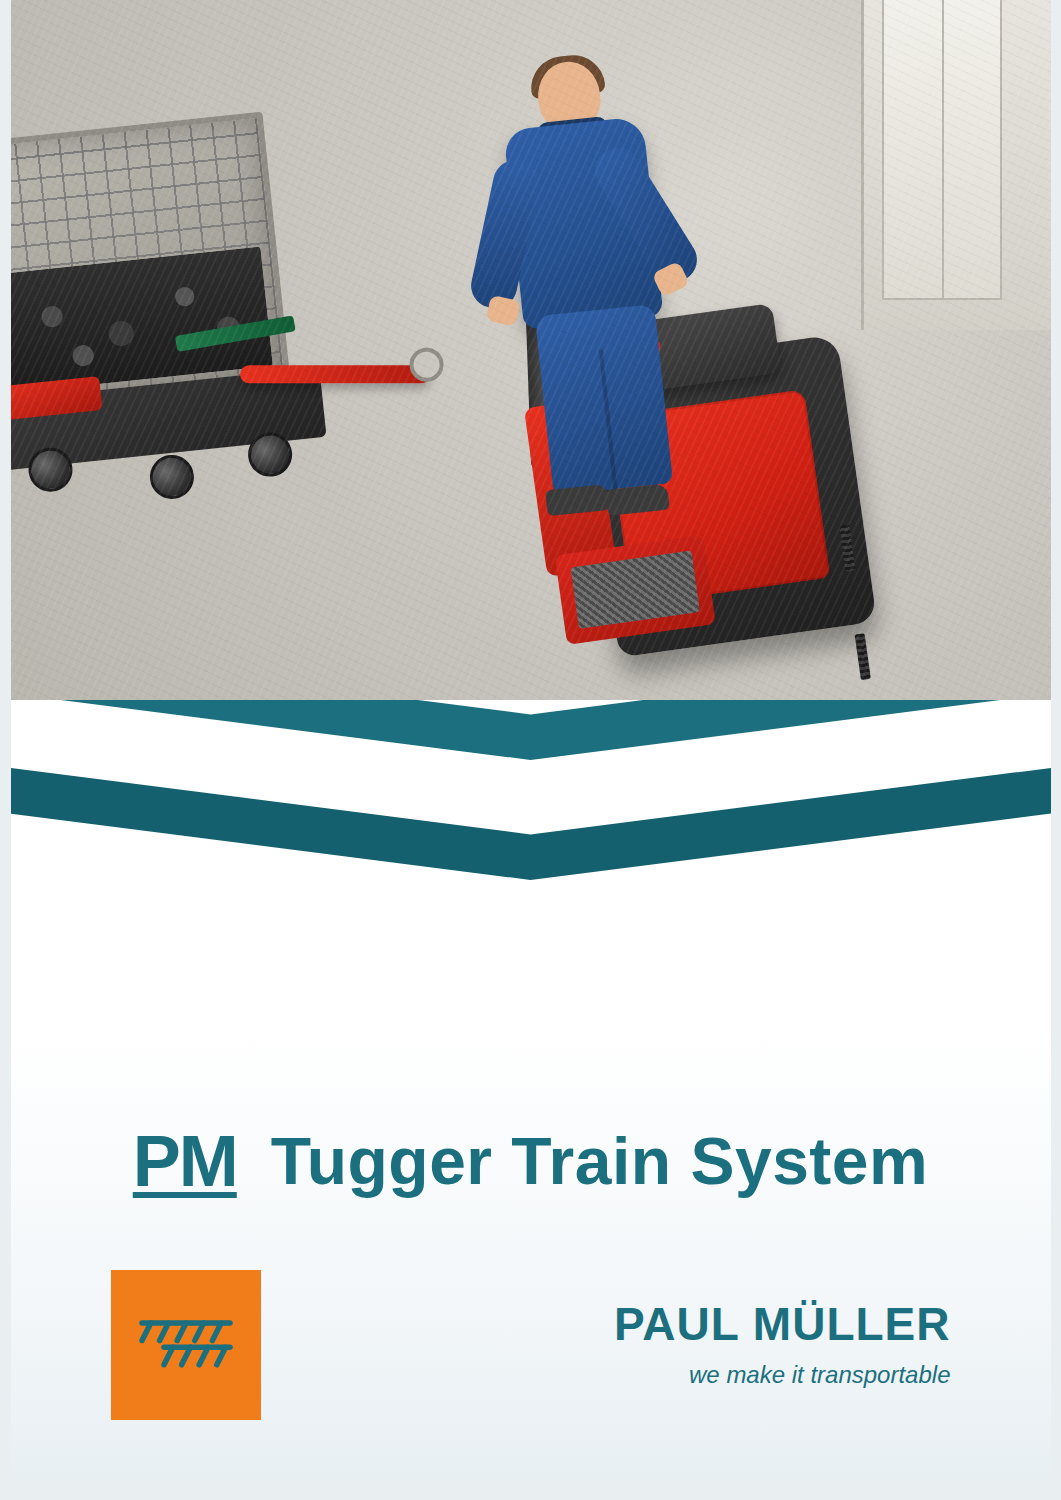PM PM
PM
Tugger Train System
PAUL MÜLLER
we make it transportable